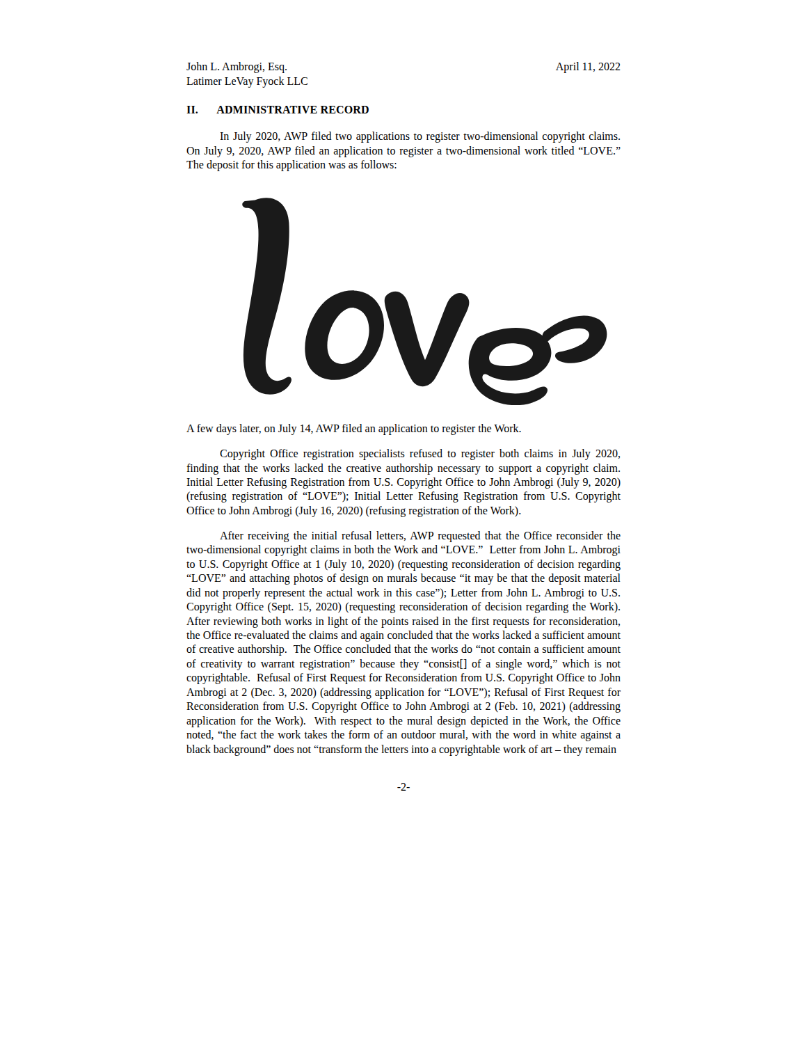John L. Ambrogi, Esq.
Latimer LeVay Fyock LLC
April 11, 2022
II. ADMINISTRATIVE RECORD
In July 2020, AWP filed two applications to register two-dimensional copyright claims. On July 9, 2020, AWP filed an application to register a two-dimensional work titled “LOVE.” The deposit for this application was as follows:
A few days later, on July 14, AWP filed an application to register the Work.
Copyright Office registration specialists refused to register both claims in July 2020, finding that the works lacked the creative authorship necessary to support a copyright claim. Initial Letter Refusing Registration from U.S. Copyright Office to John Ambrogi (July 9, 2020) (refusing registration of “LOVE”); Initial Letter Refusing Registration from U.S. Copyright Office to John Ambrogi (July 16, 2020) (refusing registration of the Work).
After receiving the initial refusal letters, AWP requested that the Office reconsider the two-dimensional copyright claims in both the Work and “LOVE.” Letter from John L. Ambrogi to U.S. Copyright Office at 1 (July 10, 2020) (requesting reconsideration of decision regarding “LOVE” and attaching photos of design on murals because “it may be that the deposit material did not properly represent the actual work in this case”); Letter from John L. Ambrogi to U.S. Copyright Office (Sept. 15, 2020) (requesting reconsideration of decision regarding the Work). After reviewing both works in light of the points raised in the first requests for reconsideration, the Office re-evaluated the claims and again concluded that the works lacked a sufficient amount of creative authorship. The Office concluded that the works do “not contain a sufficient amount of creativity to warrant registration” because they “consist[] of a single word,” which is not copyrightable. Refusal of First Request for Reconsideration from U.S. Copyright Office to John Ambrogi at 2 (Dec. 3, 2020) (addressing application for “LOVE”); Refusal of First Request for Reconsideration from U.S. Copyright Office to John Ambrogi at 2 (Feb. 10, 2021) (addressing application for the Work). With respect to the mural design depicted in the Work, the Office noted, “the fact the work takes the form of an outdoor mural, with the word in white against a black background” does not “transform the letters into a copyrightable work of art – they remain
-2-